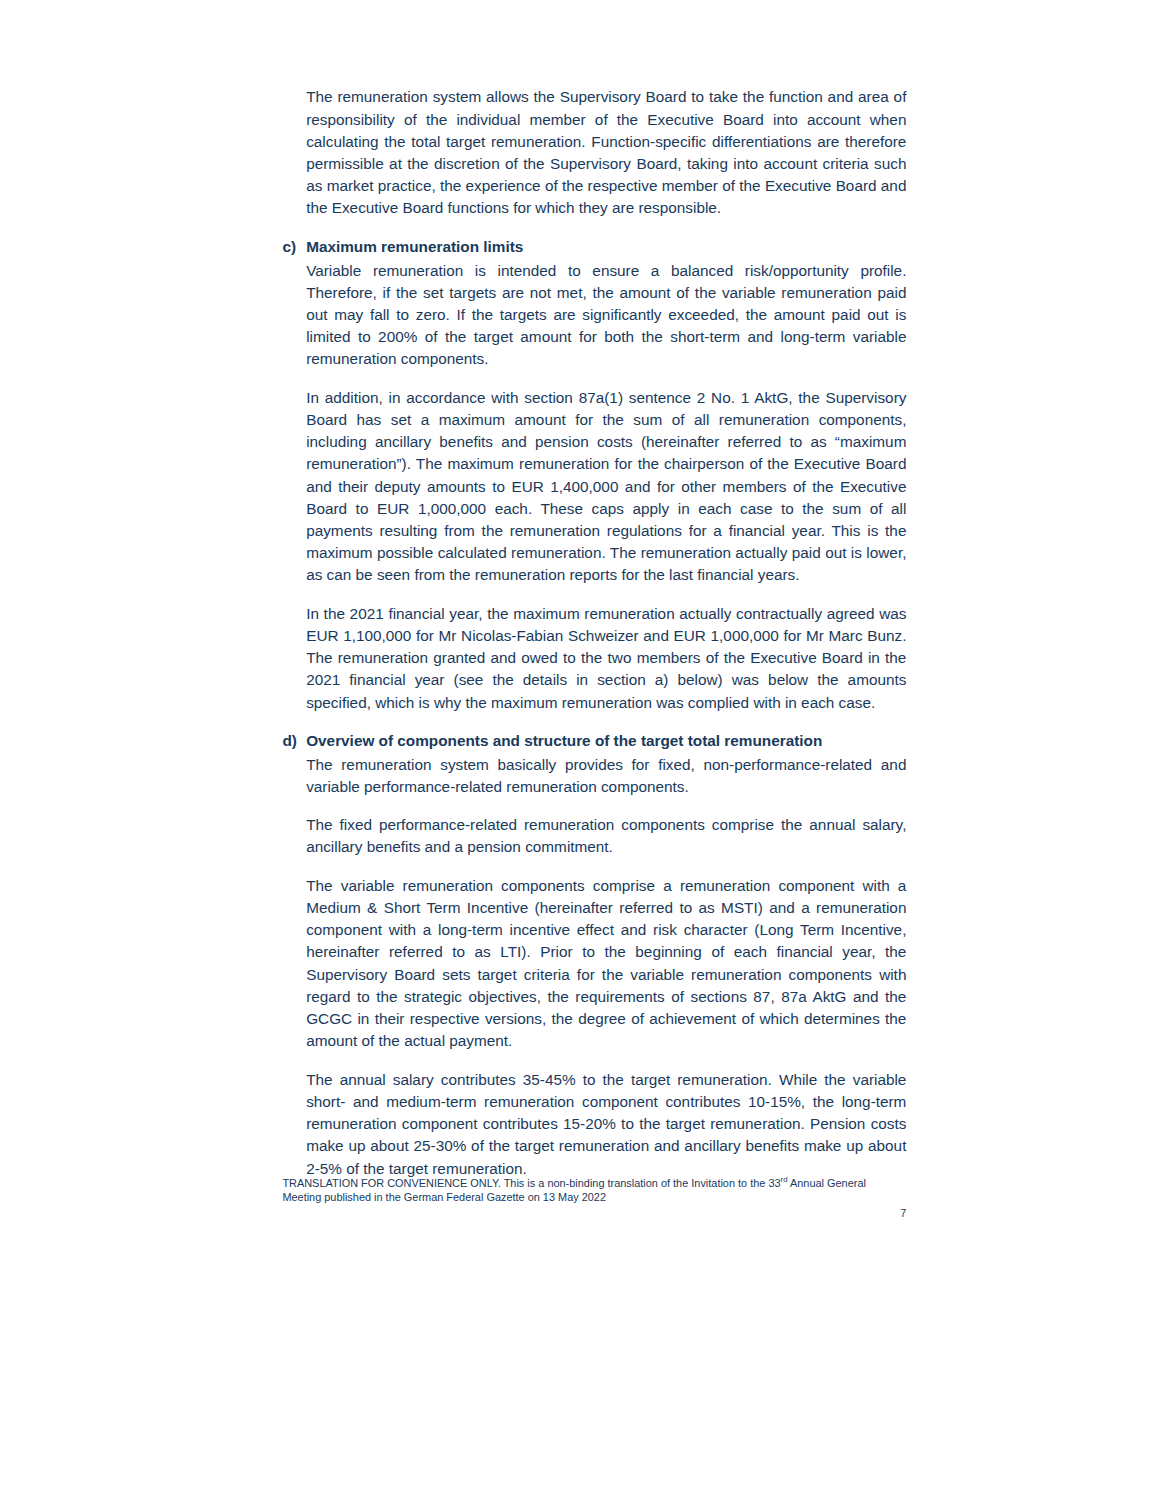The remuneration system allows the Supervisory Board to take the function and area of responsibility of the individual member of the Executive Board into account when calculating the total target remuneration. Function-specific differentiations are therefore permissible at the discretion of the Supervisory Board, taking into account criteria such as market practice, the experience of the respective member of the Executive Board and the Executive Board functions for which they are responsible.
c) Maximum remuneration limits
Variable remuneration is intended to ensure a balanced risk/opportunity profile. Therefore, if the set targets are not met, the amount of the variable remuneration paid out may fall to zero. If the targets are significantly exceeded, the amount paid out is limited to 200% of the target amount for both the short-term and long-term variable remuneration components.
In addition, in accordance with section 87a(1) sentence 2 No. 1 AktG, the Supervisory Board has set a maximum amount for the sum of all remuneration components, including ancillary benefits and pension costs (hereinafter referred to as “maximum remuneration”). The maximum remuneration for the chairperson of the Executive Board and their deputy amounts to EUR 1,400,000 and for other members of the Executive Board to EUR 1,000,000 each. These caps apply in each case to the sum of all payments resulting from the remuneration regulations for a financial year. This is the maximum possible calculated remuneration. The remuneration actually paid out is lower, as can be seen from the remuneration reports for the last financial years.
In the 2021 financial year, the maximum remuneration actually contractually agreed was EUR 1,100,000 for Mr Nicolas-Fabian Schweizer and EUR 1,000,000 for Mr Marc Bunz. The remuneration granted and owed to the two members of the Executive Board in the 2021 financial year (see the details in section a) below) was below the amounts specified, which is why the maximum remuneration was complied with in each case.
d) Overview of components and structure of the target total remuneration
The remuneration system basically provides for fixed, non-performance-related and variable performance-related remuneration components.
The fixed performance-related remuneration components comprise the annual salary, ancillary benefits and a pension commitment.
The variable remuneration components comprise a remuneration component with a Medium & Short Term Incentive (hereinafter referred to as MSTI) and a remuneration component with a long-term incentive effect and risk character (Long Term Incentive, hereinafter referred to as LTI). Prior to the beginning of each financial year, the Supervisory Board sets target criteria for the variable remuneration components with regard to the strategic objectives, the requirements of sections 87, 87a AktG and the GCGC in their respective versions, the degree of achievement of which determines the amount of the actual payment.
The annual salary contributes 35-45% to the target remuneration. While the variable short- and medium-term remuneration component contributes 10-15%, the long-term remuneration component contributes 15-20% to the target remuneration. Pension costs make up about 25-30% of the target remuneration and ancillary benefits make up about 2-5% of the target remuneration.
TRANSLATION FOR CONVENIENCE ONLY. This is a non-binding translation of the Invitation to the 33rd Annual General Meeting published in the German Federal Gazette on 13 May 2022
7